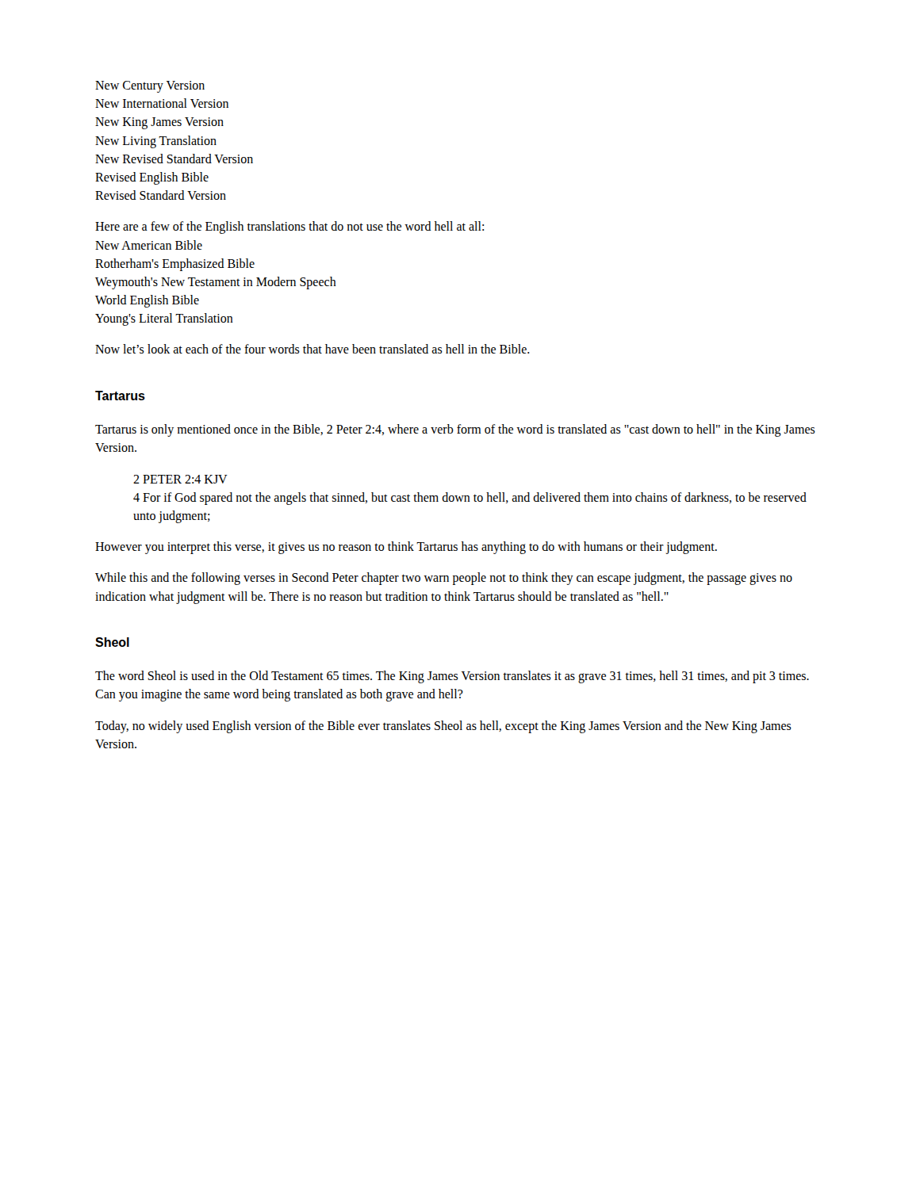New Century Version
New International Version
New King James Version
New Living Translation
New Revised Standard Version
Revised English Bible
Revised Standard Version
Here are a few of the English translations that do not use the word hell at all:
New American Bible
Rotherham's Emphasized Bible
Weymouth's New Testament in Modern Speech
World English Bible
Young's Literal Translation
Now let’s look at each of the four words that have been translated as hell in the Bible.
Tartarus
Tartarus is only mentioned once in the Bible, 2 Peter 2:4, where a verb form of the word is translated as "cast down to hell" in the King James Version.
2 PETER 2:4 KJV
4 For if God spared not the angels that sinned, but cast them down to hell, and delivered them into chains of darkness, to be reserved unto judgment;
However you interpret this verse, it gives us no reason to think Tartarus has anything to do with humans or their judgment.
While this and the following verses in Second Peter chapter two warn people not to think they can escape judgment, the passage gives no indication what judgment will be. There is no reason but tradition to think Tartarus should be translated as "hell."
Sheol
The word Sheol is used in the Old Testament 65 times. The King James Version translates it as grave 31 times, hell 31 times, and pit 3 times. Can you imagine the same word being translated as both grave and hell?
Today, no widely used English version of the Bible ever translates Sheol as hell, except the King James Version and the New King James Version.